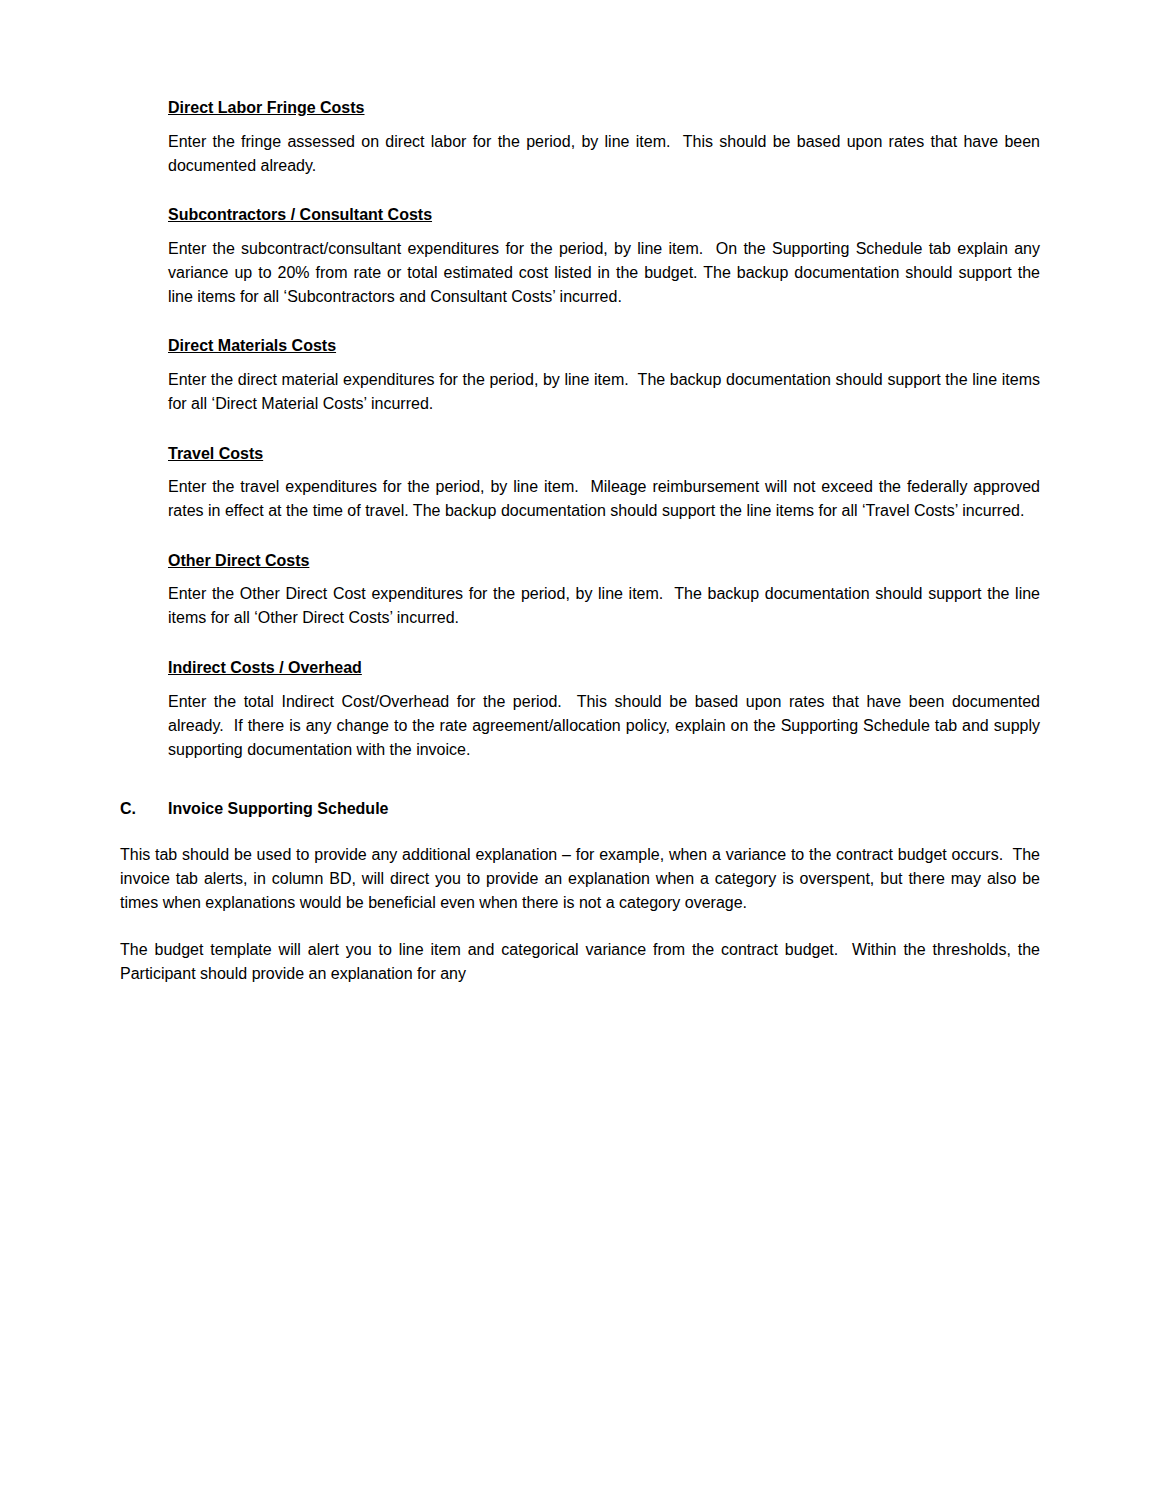Direct Labor Fringe Costs
Enter the fringe assessed on direct labor for the period, by line item. This should be based upon rates that have been documented already.
Subcontractors / Consultant Costs
Enter the subcontract/consultant expenditures for the period, by line item. On the Supporting Schedule tab explain any variance up to 20% from rate or total estimated cost listed in the budget. The backup documentation should support the line items for all ‘Subcontractors and Consultant Costs’ incurred.
Direct Materials Costs
Enter the direct material expenditures for the period, by line item. The backup documentation should support the line items for all ‘Direct Material Costs’ incurred.
Travel Costs
Enter the travel expenditures for the period, by line item. Mileage reimbursement will not exceed the federally approved rates in effect at the time of travel. The backup documentation should support the line items for all ‘Travel Costs’ incurred.
Other Direct Costs
Enter the Other Direct Cost expenditures for the period, by line item. The backup documentation should support the line items for all ‘Other Direct Costs’ incurred.
Indirect Costs / Overhead
Enter the total Indirect Cost/Overhead for the period. This should be based upon rates that have been documented already. If there is any change to the rate agreement/allocation policy, explain on the Supporting Schedule tab and supply supporting documentation with the invoice.
C. Invoice Supporting Schedule
This tab should be used to provide any additional explanation – for example, when a variance to the contract budget occurs. The invoice tab alerts, in column BD, will direct you to provide an explanation when a category is overspent, but there may also be times when explanations would be beneficial even when there is not a category overage.
The budget template will alert you to line item and categorical variance from the contract budget. Within the thresholds, the Participant should provide an explanation for any